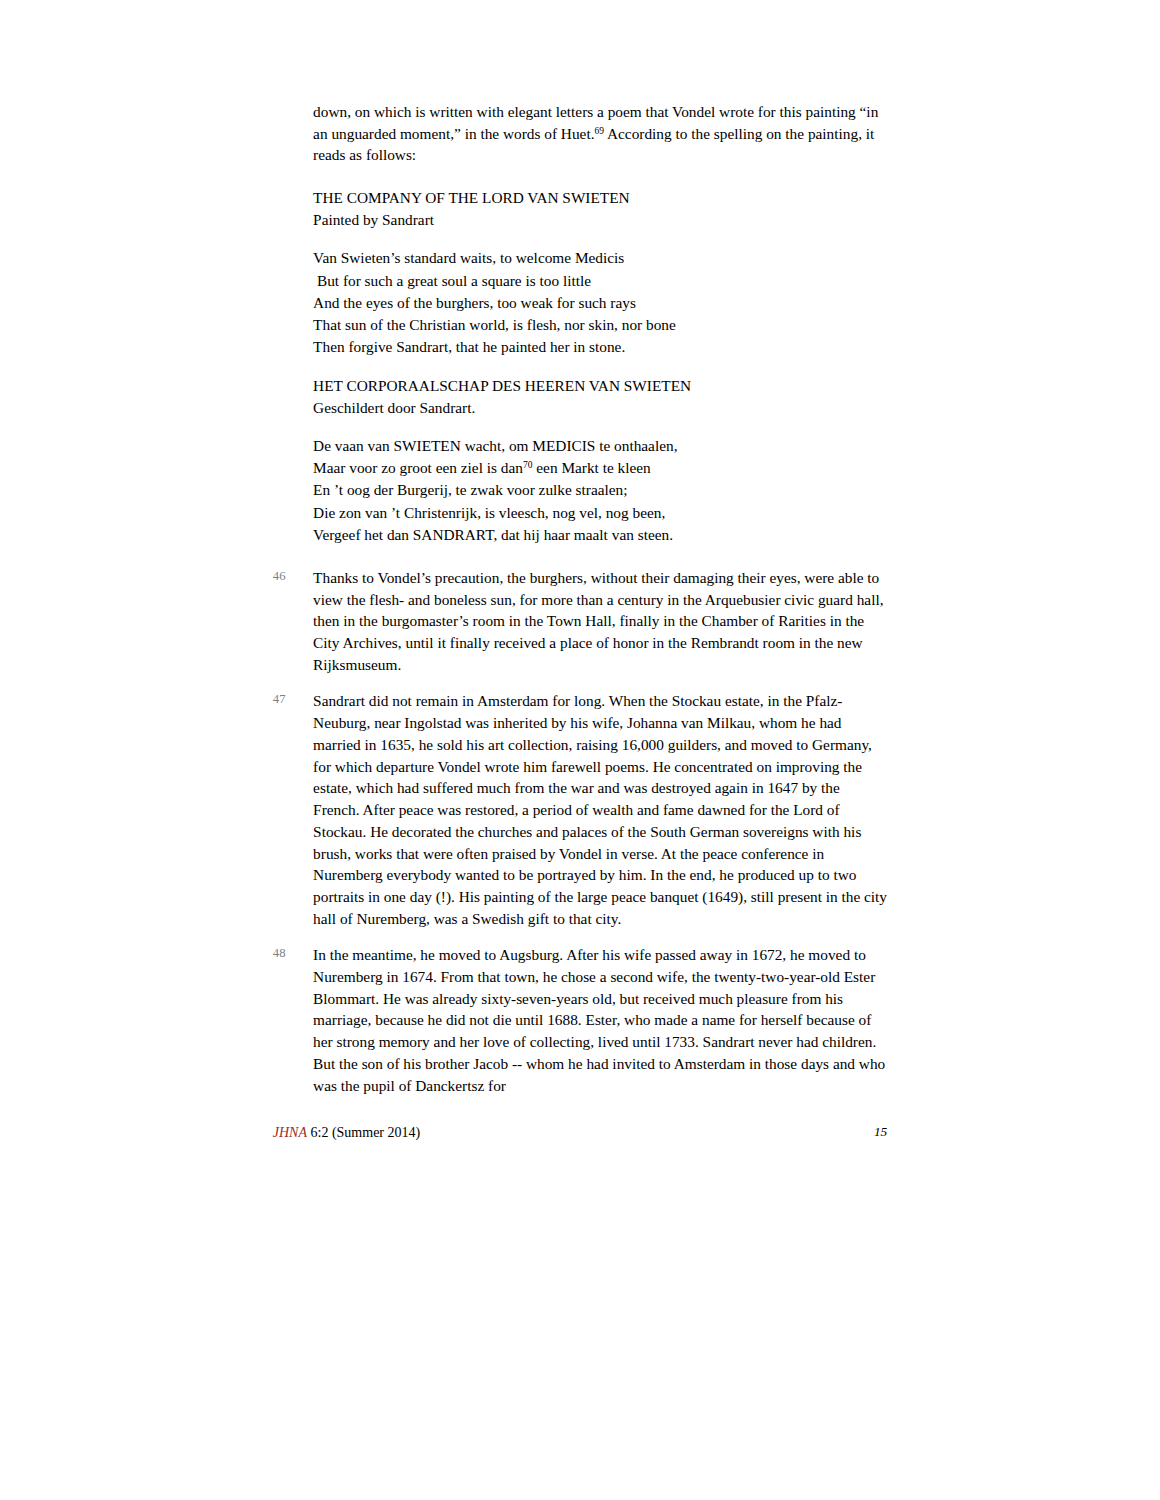down, on which is written with elegant letters a poem that Vondel wrote for this painting “in an unguarded moment,” in the words of Huet.69 According to the spelling on the painting, it reads as follows:
THE COMPANY OF THE LORD VAN SWIETEN
Painted by Sandrart
Van Swieten’s standard waits, to welcome Medicis
But for such a great soul a square is too little
And the eyes of the burghers, too weak for such rays
That sun of the Christian world, is flesh, nor skin, nor bone
Then forgive Sandrart, that he painted her in stone.
HET CORPORAALSCHAP DES HEEREN VAN SWIETEN
Geschildert door Sandrart.
De vaan van SWIETEN wacht, om MEDICIS te onthaalen,
Maar voor zo groot een ziel is dan70 een Markt te kleen
En ’t oog der Burgerij, te zwak voor zulke straalen;
Die zon van ’t Christenrijk, is vleesch, nog vel, nog been,
Vergeef het dan SANDRART, dat hij haar maalt van steen.
46 Thanks to Vondel’s precaution, the burghers, without their damaging their eyes, were able to view the flesh- and boneless sun, for more than a century in the Arquebusier civic guard hall, then in the burgomaster’s room in the Town Hall, finally in the Chamber of Rarities in the City Archives, until it finally received a place of honor in the Rembrandt room in the new Rijksmuseum.
47 Sandrart did not remain in Amsterdam for long. When the Stockau estate, in the Pfalz-Neuburg, near Ingolstad was inherited by his wife, Johanna van Milkau, whom he had married in 1635, he sold his art collection, raising 16,000 guilders, and moved to Germany, for which departure Vondel wrote him farewell poems. He concentrated on improving the estate, which had suffered much from the war and was destroyed again in 1647 by the French. After peace was restored, a period of wealth and fame dawned for the Lord of Stockau. He decorated the churches and palaces of the South German sovereigns with his brush, works that were often praised by Vondel in verse. At the peace conference in Nuremberg everybody wanted to be portrayed by him. In the end, he produced up to two portraits in one day (!). His painting of the large peace banquet (1649), still present in the city hall of Nuremberg, was a Swedish gift to that city.
48 In the meantime, he moved to Augsburg. After his wife passed away in 1672, he moved to Nuremberg in 1674. From that town, he chose a second wife, the twenty-two-year-old Ester Blommart. He was already sixty-seven-years old, but received much pleasure from his marriage, because he did not die until 1688. Ester, who made a name for herself because of her strong memory and her love of collecting, lived until 1733. Sandrart never had children. But the son of his brother Jacob -- whom he had invited to Amsterdam in those days and who was the pupil of Danckertsz for
JHNA 6:2 (Summer 2014)
15